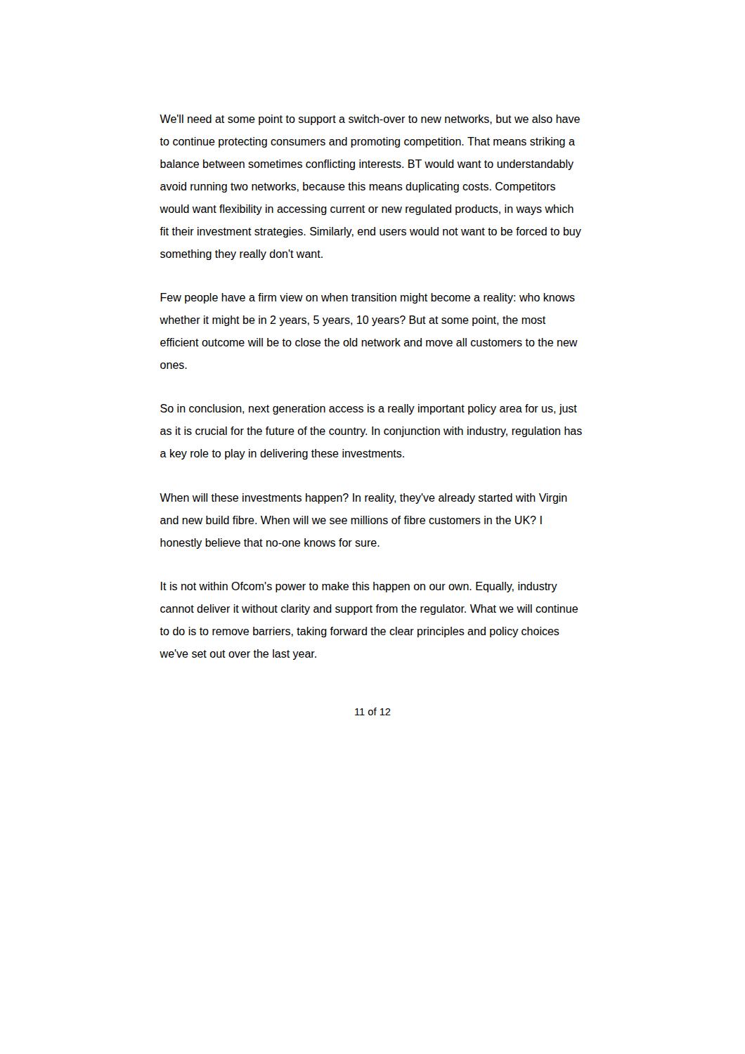We'll need at some point to support a switch-over to new networks, but we also have to continue protecting consumers and promoting competition. That means striking a balance between sometimes conflicting interests. BT would want to understandably avoid running two networks, because this means duplicating costs. Competitors would want flexibility in accessing current or new regulated products, in ways which fit their investment strategies. Similarly, end users would not want to be forced to buy something they really don't want.
Few people have a firm view on when transition might become a reality: who knows whether it might be in 2 years, 5 years, 10 years? But at some point, the most efficient outcome will be to close the old network and move all customers to the new ones.
So in conclusion, next generation access is a really important policy area for us, just as it is crucial for the future of the country. In conjunction with industry, regulation has a key role to play in delivering these investments.
When will these investments happen? In reality, they've already started with Virgin and new build fibre. When will we see millions of fibre customers in the UK? I honestly believe that no-one knows for sure.
It is not within Ofcom's power to make this happen on our own. Equally, industry cannot deliver it without clarity and support from the regulator. What we will continue to do is to remove barriers, taking forward the clear principles and policy choices we've set out over the last year.
11 of 12